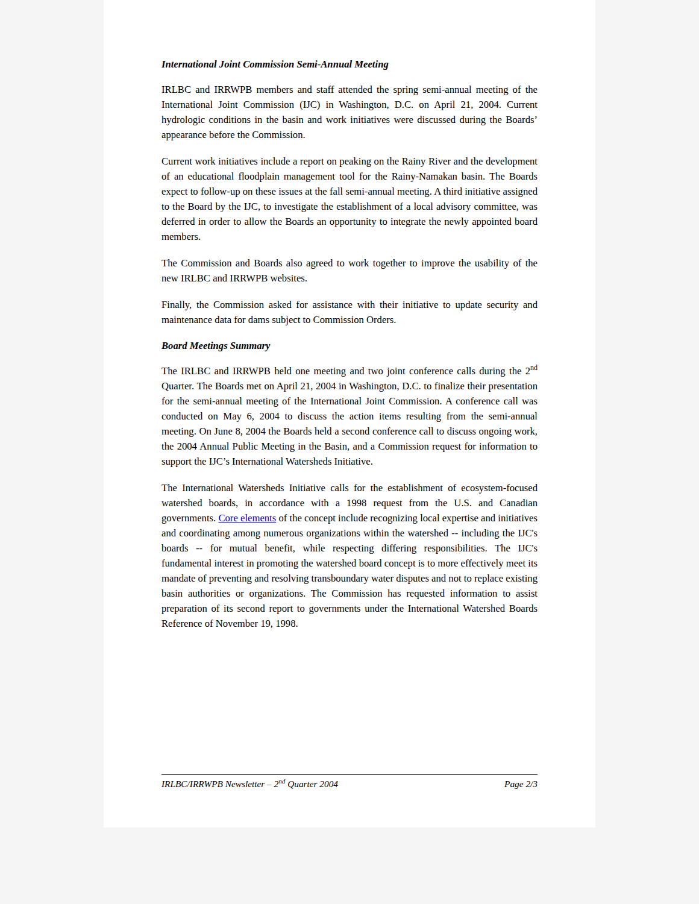International Joint Commission Semi-Annual Meeting
IRLBC and IRRWPB members and staff attended the spring semi-annual meeting of the International Joint Commission (IJC) in Washington, D.C. on April 21, 2004. Current hydrologic conditions in the basin and work initiatives were discussed during the Boards’ appearance before the Commission.
Current work initiatives include a report on peaking on the Rainy River and the development of an educational floodplain management tool for the Rainy-Namakan basin. The Boards expect to follow-up on these issues at the fall semi-annual meeting. A third initiative assigned to the Board by the IJC, to investigate the establishment of a local advisory committee, was deferred in order to allow the Boards an opportunity to integrate the newly appointed board members.
The Commission and Boards also agreed to work together to improve the usability of the new IRLBC and IRRWPB websites.
Finally, the Commission asked for assistance with their initiative to update security and maintenance data for dams subject to Commission Orders.
Board Meetings Summary
The IRLBC and IRRWPB held one meeting and two joint conference calls during the 2nd Quarter. The Boards met on April 21, 2004 in Washington, D.C. to finalize their presentation for the semi-annual meeting of the International Joint Commission. A conference call was conducted on May 6, 2004 to discuss the action items resulting from the semi-annual meeting. On June 8, 2004 the Boards held a second conference call to discuss ongoing work, the 2004 Annual Public Meeting in the Basin, and a Commission request for information to support the IJC’s International Watersheds Initiative.
The International Watersheds Initiative calls for the establishment of ecosystem-focused watershed boards, in accordance with a 1998 request from the U.S. and Canadian governments. Core elements of the concept include recognizing local expertise and initiatives and coordinating among numerous organizations within the watershed -- including the IJC's boards -- for mutual benefit, while respecting differing responsibilities. The IJC's fundamental interest in promoting the watershed board concept is to more effectively meet its mandate of preventing and resolving transboundary water disputes and not to replace existing basin authorities or organizations. The Commission has requested information to assist preparation of its second report to governments under the International Watershed Boards Reference of November 19, 1998.
IRLBC/IRRWPB Newsletter – 2nd Quarter 2004 Page 2/3